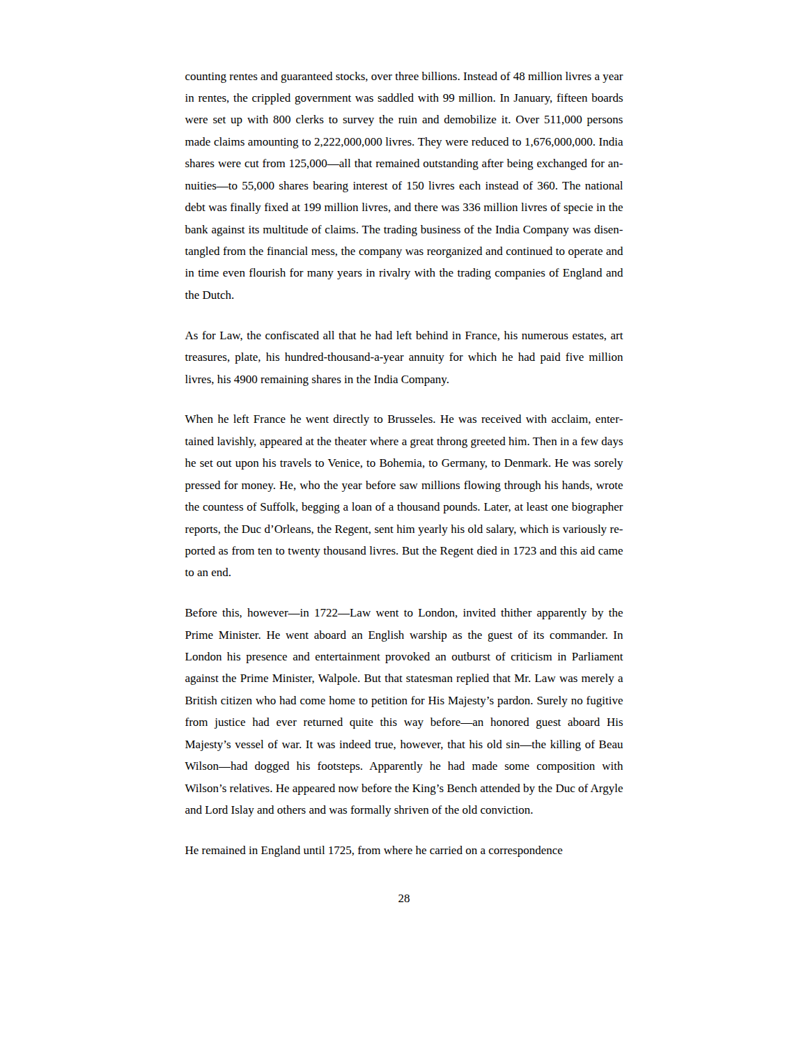counting rentes and guaranteed stocks, over three billions. Instead of 48 million livres a year in rentes, the crippled government was saddled with 99 million. In January, fifteen boards were set up with 800 clerks to survey the ruin and demobilize it. Over 511,000 persons made claims amounting to 2,222,000,000 livres. They were reduced to 1,676,000,000. India shares were cut from 125,000—all that remained outstanding after being exchanged for annuities—to 55,000 shares bearing interest of 150 livres each instead of 360. The national debt was finally fixed at 199 million livres, and there was 336 million livres of specie in the bank against its multitude of claims. The trading business of the India Company was disentangled from the financial mess, the company was reorganized and continued to operate and in time even flourish for many years in rivalry with the trading companies of England and the Dutch.
As for Law, the confiscated all that he had left behind in France, his numerous estates, art treasures, plate, his hundred-thousand-a-year annuity for which he had paid five million livres, his 4900 remaining shares in the India Company.
When he left France he went directly to Brusseles. He was received with acclaim, entertained lavishly, appeared at the theater where a great throng greeted him. Then in a few days he set out upon his travels to Venice, to Bohemia, to Germany, to Denmark. He was sorely pressed for money. He, who the year before saw millions flowing through his hands, wrote the countess of Suffolk, begging a loan of a thousand pounds. Later, at least one biographer reports, the Duc d’Orleans, the Regent, sent him yearly his old salary, which is variously reported as from ten to twenty thousand livres. But the Regent died in 1723 and this aid came to an end.
Before this, however—in 1722—Law went to London, invited thither apparently by the Prime Minister. He went aboard an English warship as the guest of its commander. In London his presence and entertainment provoked an outburst of criticism in Parliament against the Prime Minister, Walpole. But that statesman replied that Mr. Law was merely a British citizen who had come home to petition for His Majesty’s pardon. Surely no fugitive from justice had ever returned quite this way before—an honored guest aboard His Majesty’s vessel of war. It was indeed true, however, that his old sin—the killing of Beau Wilson—had dogged his footsteps. Apparently he had made some composition with Wilson’s relatives. He appeared now before the King’s Bench attended by the Duc of Argyle and Lord Islay and others and was formally shriven of the old conviction.
He remained in England until 1725, from where he carried on a correspondence
28